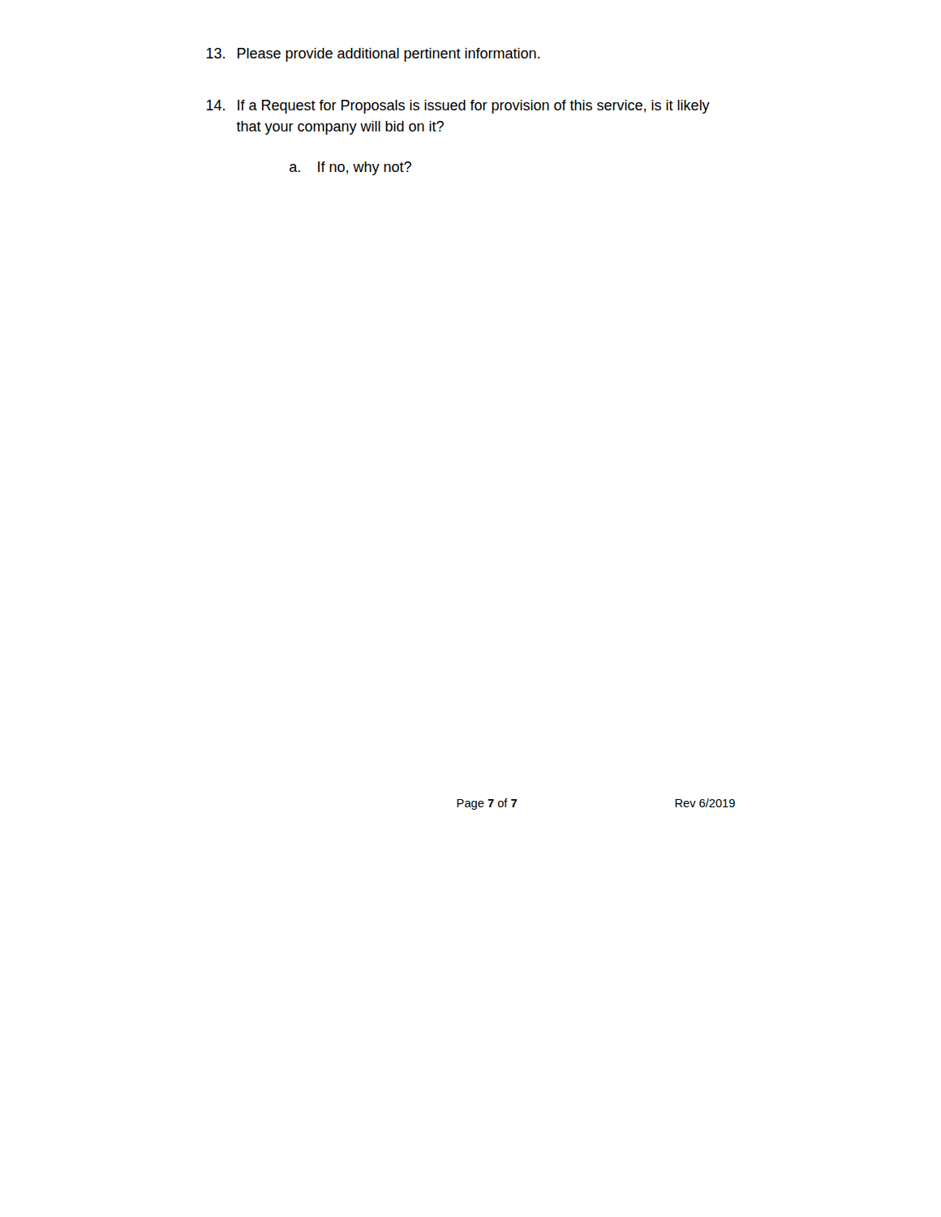13. Please provide additional pertinent information.
14. If a Request for Proposals is issued for provision of this service, is it likely that your company will bid on it?
a. If no, why not?
Page 7 of 7
Rev 6/2019